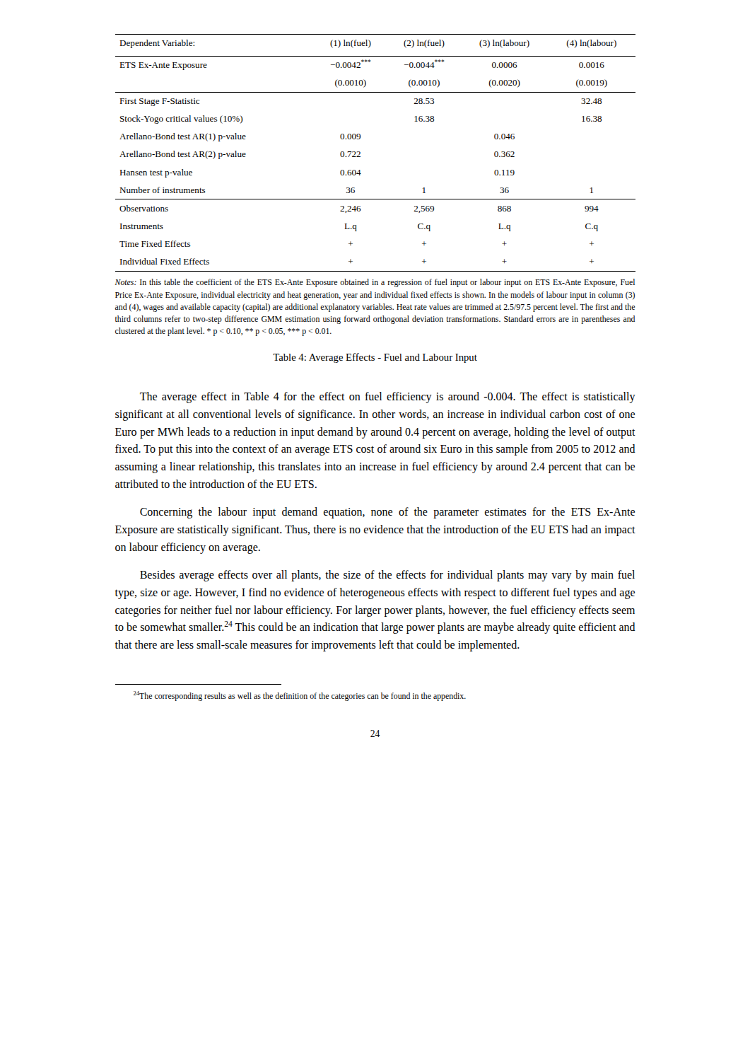| Dependent Variable: | (1) ln(fuel) | (2) ln(fuel) | (3) ln(labour) | (4) ln(labour) |
| ETS Ex-Ante Exposure | −0.0042 *** | −0.0044 *** | 0.0006 | 0.0016 |
| | (0.0010) | (0.0010) | (0.0020) | (0.0019) |
| First Stage F-Statistic | | 28.53 | | 32.48 |
| Stock-Yogo critical values (10%) | | 16.38 | | 16.38 |
| Arellano-Bond test AR(1) p-value | 0.009 | | 0.046 | |
| Arellano-Bond test AR(2) p-value | 0.722 | | 0.362 | |
| Hansen test p-value | 0.604 | | 0.119 | |
| Number of instruments | 36 | 1 | 36 | 1 |
| Observations | 2,246 | 2,569 | 868 | 994 |
| Instruments | L.q | C.q | L.q | C.q |
| Time Fixed Effects | + | + | + | + |
| Individual Fixed Effects | + | + | + | + |
Notes: In this table the coefficient of the ETS Ex-Ante Exposure obtained in a regression of fuel input or labour input on ETS Ex-Ante Exposure, Fuel Price Ex-Ante Exposure, individual electricity and heat generation, year and individual fixed effects is shown. In the models of labour input in column (3) and (4), wages and available capacity (capital) are additional explanatory variables. Heat rate values are trimmed at 2.5/97.5 percent level. The first and the third columns refer to two-step difference GMM estimation using forward orthogonal deviation transformations. Standard errors are in parentheses and clustered at the plant level. * p < 0.10, ** p < 0.05, *** p < 0.01.
Table 4: Average Effects - Fuel and Labour Input
The average effect in Table 4 for the effect on fuel efficiency is around -0.004. The effect is statistically significant at all conventional levels of significance. In other words, an increase in individual carbon cost of one Euro per MWh leads to a reduction in input demand by around 0.4 percent on average, holding the level of output fixed. To put this into the context of an average ETS cost of around six Euro in this sample from 2005 to 2012 and assuming a linear relationship, this translates into an increase in fuel efficiency by around 2.4 percent that can be attributed to the introduction of the EU ETS.
Concerning the labour input demand equation, none of the parameter estimates for the ETS Ex-Ante Exposure are statistically significant. Thus, there is no evidence that the introduction of the EU ETS had an impact on labour efficiency on average.
Besides average effects over all plants, the size of the effects for individual plants may vary by main fuel type, size or age. However, I find no evidence of heterogeneous effects with respect to different fuel types and age categories for neither fuel nor labour efficiency. For larger power plants, however, the fuel efficiency effects seem to be somewhat smaller.24 This could be an indication that large power plants are maybe already quite efficient and that there are less small-scale measures for improvements left that could be implemented.
24The corresponding results as well as the definition of the categories can be found in the appendix.
24